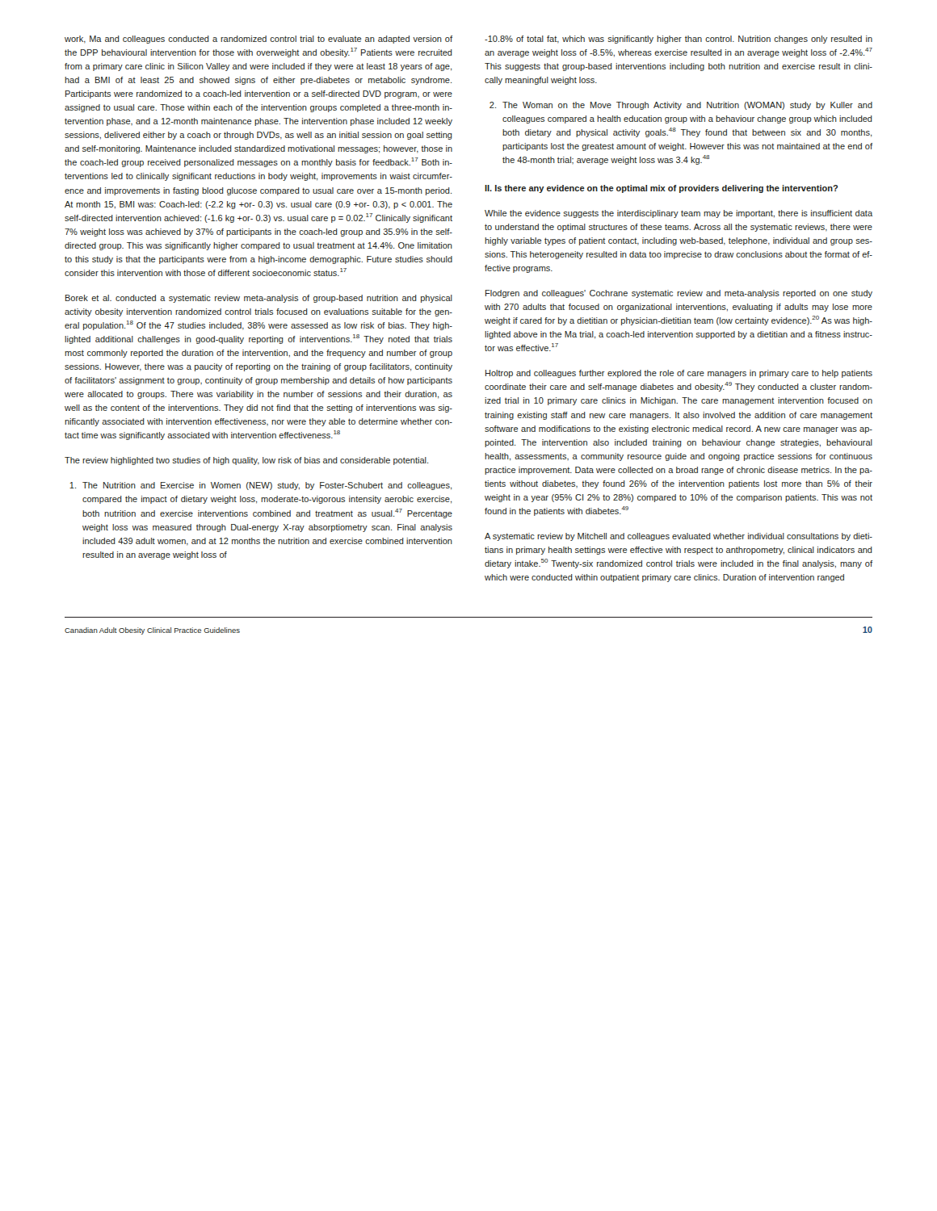work, Ma and colleagues conducted a randomized control trial to evaluate an adapted version of the DPP behavioural intervention for those with overweight and obesity.17 Patients were recruited from a primary care clinic in Silicon Valley and were included if they were at least 18 years of age, had a BMI of at least 25 and showed signs of either pre-diabetes or metabolic syndrome. Participants were randomized to a coach-led intervention or a self-directed DVD program, or were assigned to usual care. Those within each of the intervention groups completed a three-month intervention phase, and a 12-month maintenance phase. The intervention phase included 12 weekly sessions, delivered either by a coach or through DVDs, as well as an initial session on goal setting and self-monitoring. Maintenance included standardized motivational messages; however, those in the coach-led group received personalized messages on a monthly basis for feedback.17 Both interventions led to clinically significant reductions in body weight, improvements in waist circumference and improvements in fasting blood glucose compared to usual care over a 15-month period. At month 15, BMI was: Coach-led: (-2.2 kg +or- 0.3) vs. usual care (0.9 +or- 0.3), p < 0.001. The self-directed intervention achieved: (-1.6 kg +or- 0.3) vs. usual care p = 0.02.17 Clinically significant 7% weight loss was achieved by 37% of participants in the coach-led group and 35.9% in the self-directed group. This was significantly higher compared to usual treatment at 14.4%. One limitation to this study is that the participants were from a high-income demographic. Future studies should consider this intervention with those of different socioeconomic status.17
Borek et al. conducted a systematic review meta-analysis of group-based nutrition and physical activity obesity intervention randomized control trials focused on evaluations suitable for the general population.18 Of the 47 studies included, 38% were assessed as low risk of bias. They highlighted additional challenges in good-quality reporting of interventions.18 They noted that trials most commonly reported the duration of the intervention, and the frequency and number of group sessions. However, there was a paucity of reporting on the training of group facilitators, continuity of facilitators' assignment to group, continuity of group membership and details of how participants were allocated to groups. There was variability in the number of sessions and their duration, as well as the content of the interventions. They did not find that the setting of interventions was significantly associated with intervention effectiveness, nor were they able to determine whether contact time was significantly associated with intervention effectiveness.18
The review highlighted two studies of high quality, low risk of bias and considerable potential.
The Nutrition and Exercise in Women (NEW) study, by Foster-Schubert and colleagues, compared the impact of dietary weight loss, moderate-to-vigorous intensity aerobic exercise, both nutrition and exercise interventions combined and treatment as usual.47 Percentage weight loss was measured through Dual-energy X-ray absorptiometry scan. Final analysis included 439 adult women, and at 12 months the nutrition and exercise combined intervention resulted in an average weight loss of
-10.8% of total fat, which was significantly higher than control. Nutrition changes only resulted in an average weight loss of -8.5%, whereas exercise resulted in an average weight loss of -2.4%.47 This suggests that group-based interventions including both nutrition and exercise result in clinically meaningful weight loss.
The Woman on the Move Through Activity and Nutrition (WOMAN) study by Kuller and colleagues compared a health education group with a behaviour change group which included both dietary and physical activity goals.48 They found that between six and 30 months, participants lost the greatest amount of weight. However this was not maintained at the end of the 48-month trial; average weight loss was 3.4 kg.48
II. Is there any evidence on the optimal mix of providers delivering the intervention?
While the evidence suggests the interdisciplinary team may be important, there is insufficient data to understand the optimal structures of these teams. Across all the systematic reviews, there were highly variable types of patient contact, including web-based, telephone, individual and group sessions. This heterogeneity resulted in data too imprecise to draw conclusions about the format of effective programs.
Flodgren and colleagues' Cochrane systematic review and meta-analysis reported on one study with 270 adults that focused on organizational interventions, evaluating if adults may lose more weight if cared for by a dietitian or physician-dietitian team (low certainty evidence).20 As was highlighted above in the Ma trial, a coach-led intervention supported by a dietitian and a fitness instructor was effective.17
Holtrop and colleagues further explored the role of care managers in primary care to help patients coordinate their care and self-manage diabetes and obesity.49 They conducted a cluster randomized trial in 10 primary care clinics in Michigan. The care management intervention focused on training existing staff and new care managers. It also involved the addition of care management software and modifications to the existing electronic medical record. A new care manager was appointed. The intervention also included training on behaviour change strategies, behavioural health, assessments, a community resource guide and ongoing practice sessions for continuous practice improvement. Data were collected on a broad range of chronic disease metrics. In the patients without diabetes, they found 26% of the intervention patients lost more than 5% of their weight in a year (95% CI 2% to 28%) compared to 10% of the comparison patients. This was not found in the patients with diabetes.49
A systematic review by Mitchell and colleagues evaluated whether individual consultations by dietitians in primary health settings were effective with respect to anthropometry, clinical indicators and dietary intake.50 Twenty-six randomized control trials were included in the final analysis, many of which were conducted within outpatient primary care clinics. Duration of intervention ranged
Canadian Adult Obesity Clinical Practice Guidelines 10